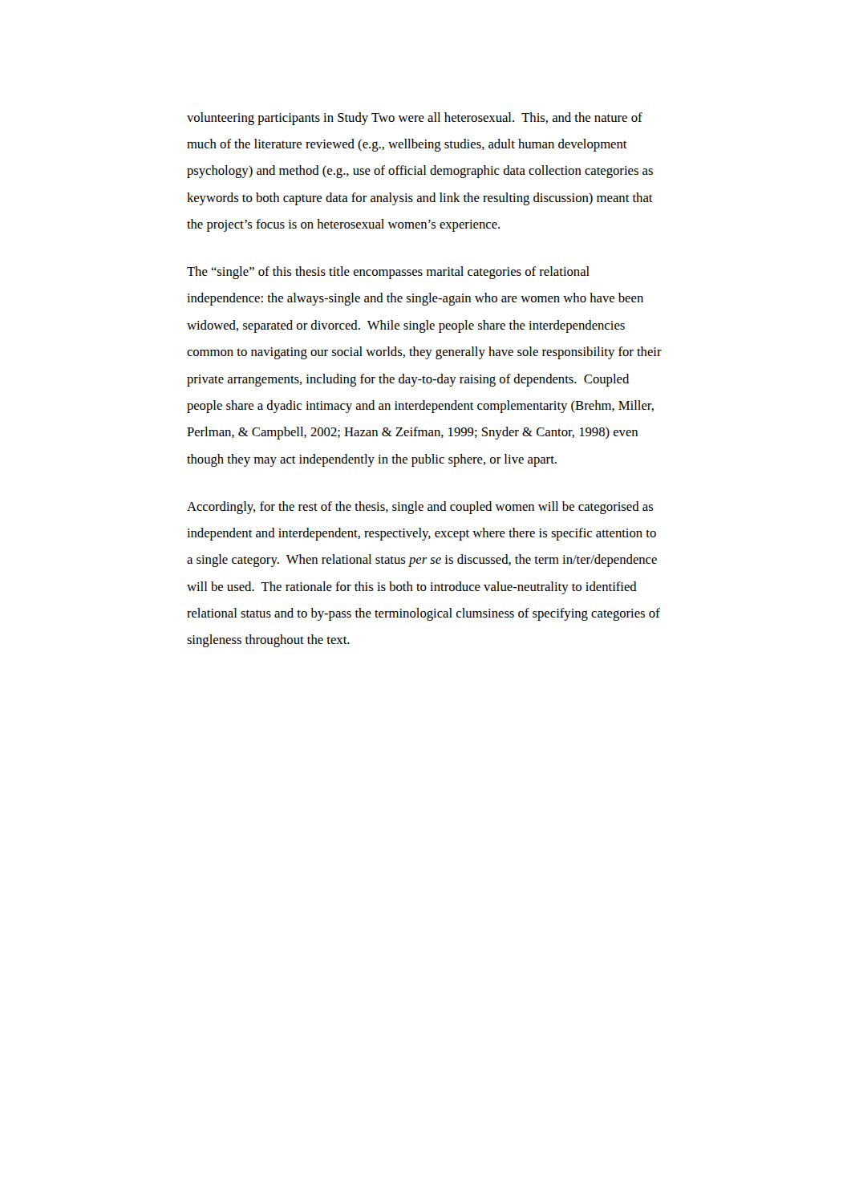volunteering participants in Study Two were all heterosexual. This, and the nature of much of the literature reviewed (e.g., wellbeing studies, adult human development psychology) and method (e.g., use of official demographic data collection categories as keywords to both capture data for analysis and link the resulting discussion) meant that the project’s focus is on heterosexual women’s experience.
The “single” of this thesis title encompasses marital categories of relational independence: the always-single and the single-again who are women who have been widowed, separated or divorced. While single people share the interdependencies common to navigating our social worlds, they generally have sole responsibility for their private arrangements, including for the day-to-day raising of dependents. Coupled people share a dyadic intimacy and an interdependent complementarity (Brehm, Miller, Perlman, & Campbell, 2002; Hazan & Zeifman, 1999; Snyder & Cantor, 1998) even though they may act independently in the public sphere, or live apart.
Accordingly, for the rest of the thesis, single and coupled women will be categorised as independent and interdependent, respectively, except where there is specific attention to a single category. When relational status per se is discussed, the term in/ter/dependence will be used. The rationale for this is both to introduce value-neutrality to identified relational status and to by-pass the terminological clumsiness of specifying categories of singleness throughout the text.